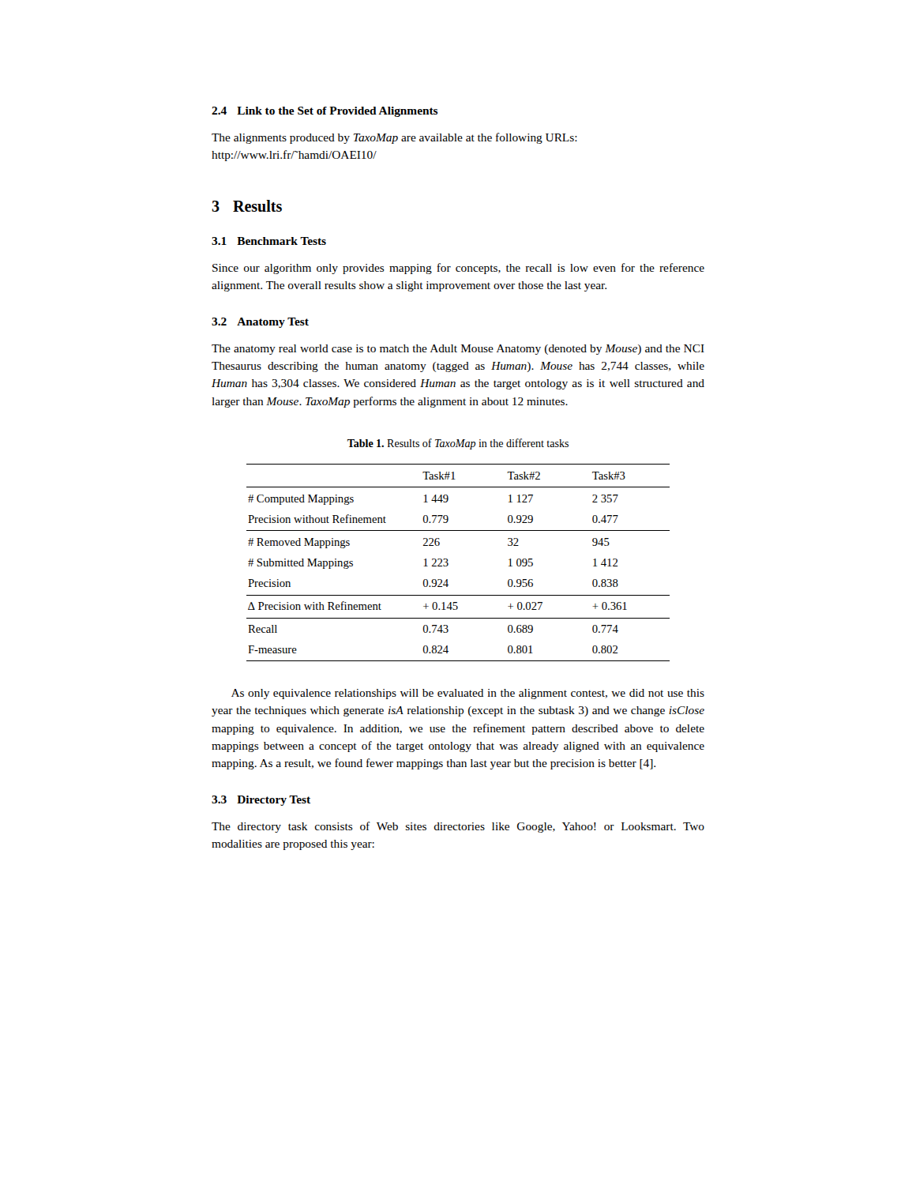2.4 Link to the Set of Provided Alignments
The alignments produced by TaxoMap are available at the following URLs:
http://www.lri.fr/˜hamdi/OAEI10/
3 Results
3.1 Benchmark Tests
Since our algorithm only provides mapping for concepts, the recall is low even for the reference alignment. The overall results show a slight improvement over those the last year.
3.2 Anatomy Test
The anatomy real world case is to match the Adult Mouse Anatomy (denoted by Mouse) and the NCI Thesaurus describing the human anatomy (tagged as Human). Mouse has 2,744 classes, while Human has 3,304 classes. We considered Human as the target ontology as is it well structured and larger than Mouse. TaxoMap performs the alignment in about 12 minutes.
Table 1. Results of TaxoMap in the different tasks
| | Task#1 | Task#2 | Task#3 |
| --- | --- | --- | --- |
| # Computed Mappings | 1 449 | 1 127 | 2 357 |
| Precision without Refinement | 0.779 | 0.929 | 0.477 |
| # Removed Mappings | 226 | 32 | 945 |
| # Submitted Mappings | 1 223 | 1 095 | 1 412 |
| Precision | 0.924 | 0.956 | 0.838 |
| ∆ Precision with Refinement | + 0.145 | + 0.027 | + 0.361 |
| Recall | 0.743 | 0.689 | 0.774 |
| F-measure | 0.824 | 0.801 | 0.802 |
As only equivalence relationships will be evaluated in the alignment contest, we did not use this year the techniques which generate isA relationship (except in the subtask 3) and we change isClose mapping to equivalence. In addition, we use the refinement pattern described above to delete mappings between a concept of the target ontology that was already aligned with an equivalence mapping. As a result, we found fewer mappings than last year but the precision is better [4].
3.3 Directory Test
The directory task consists of Web sites directories like Google, Yahoo! or Looksmart. Two modalities are proposed this year: